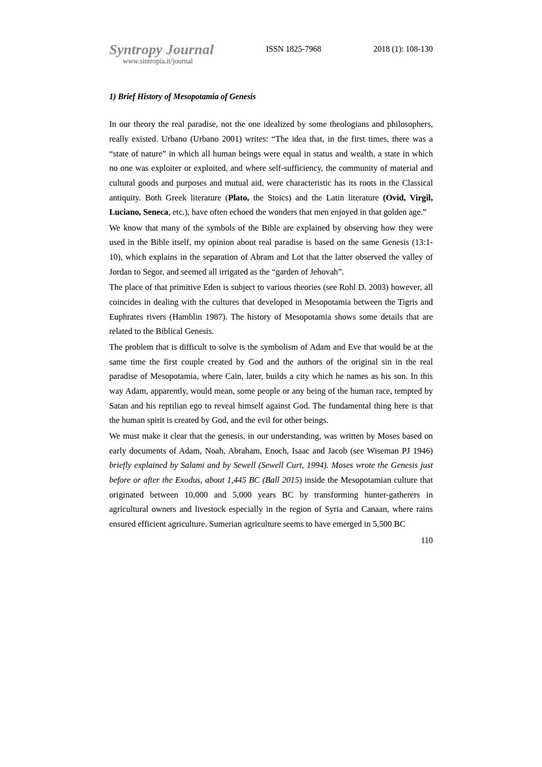Syntropy Journal
www.sintropia.it/journal
ISSN 1825-7968
2018 (1): 108-130
1) Brief History of Mesopotamia of Genesis
In our theory the real paradise, not the one idealized by some theologians and philosophers, really existed. Urbano (Urbano 2001) writes: “The idea that, in the first times, there was a “state of nature” in which all human beings were equal in status and wealth, a state in which no one was exploiter or exploited, and where self-sufficiency, the community of material and cultural goods and purposes and mutual aid, were characteristic has its roots in the Classical antiquity. Both Greek literature (Plato, the Stoics) and the Latin literature (Ovid, Virgil, Luciano, Seneca, etc.), have often echoed the wonders that men enjoyed in that golden age.”
We know that many of the symbols of the Bible are explained by observing how they were used in the Bible itself, my opinion about real paradise is based on the same Genesis (13:1-10), which explains in the separation of Abram and Lot that the latter observed the valley of Jordan to Segor, and seemed all irrigated as the “garden of Jehovah”.
The place of that primitive Eden is subject to various theories (see Rohl D. 2003) however, all coincides in dealing with the cultures that developed in Mesopotamia between the Tigris and Euphrates rivers (Hamblin 1987). The history of Mesopotamia shows some details that are related to the Biblical Genesis.
The problem that is difficult to solve is the symbolism of Adam and Eve that would be at the same time the first couple created by God and the authors of the original sin in the real paradise of Mesopotamia, where Cain, later, builds a city which he names as his son. In this way Adam, apparently, would mean, some people or any being of the human race, tempted by Satan and his reptilian ego to reveal himself against God. The fundamental thing here is that the human spirit is created by God, and the evil for other beings.
We must make it clear that the genesis, in our understanding, was written by Moses based on early documents of Adam, Noah, Abraham, Enoch, Isaac and Jacob (see Wiseman PJ 1946) briefly explained by Salami and by Sewell (Sewell Curt, 1994). Moses wrote the Genesis just before or after the Exodus, about 1,445 BC (Ball 2015) inside the Mesopotamian culture that originated between 10,000 and 5,000 years BC by transforming hunter-gatherers in agricultural owners and livestock especially in the region of Syria and Canaan, where rains ensured efficient agriculture. Sumerian agriculture seems to have emerged in 5,500 BC
110